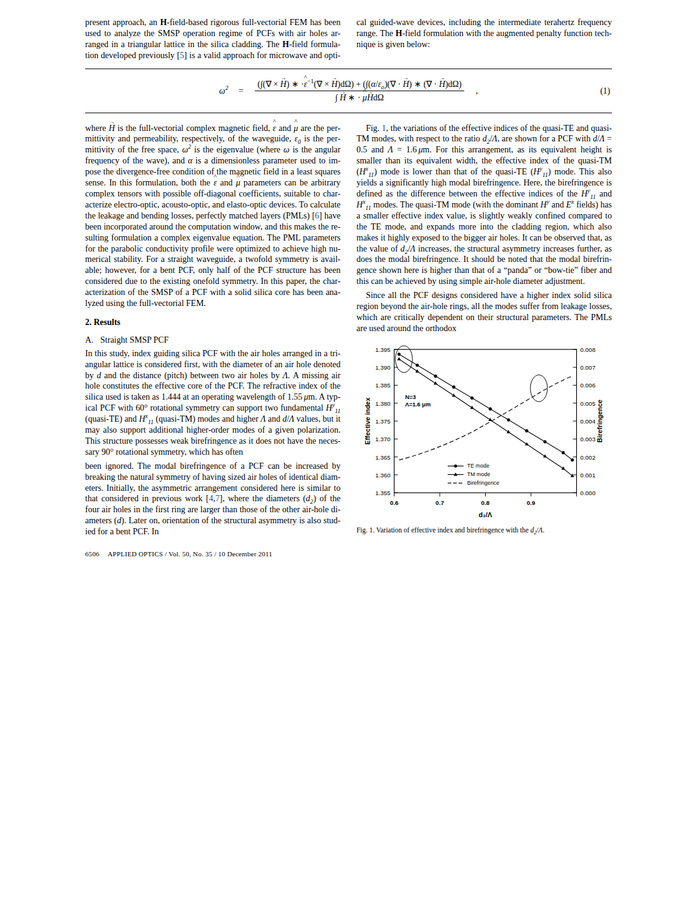present approach, an H-field-based rigorous full-vectorial FEM has been used to analyze the SMSP operation regime of PCFs with air holes arranged in a triangular lattice in the silica cladding. The H-field formulation developed previously [5] is a valid approach for microwave and optical guided-wave devices, including the intermediate terahertz frequency range. The H-field formulation with the augmented penalty function technique is given below:
ω2 = (∫(∇ × H) ∗ ·ε−1(∇ × H)dΩ) + (∫(α/εo)(∇ · H) ∗ (∇ · H)dΩ) ∫ H ∗ · μHdΩ ,
(1)
where H is the full-vectorial complex magnetic field, ε and μ are the permittivity and permeability, respectively, of the waveguide, ε0 is the permittivity of the free space, ω2 is the eigenvalue (where ω is the angular frequency of the wave), and α is a dimensionless parameter used to impose the divergence-free condition of the magnetic field in a least squares sense. In this formulation, both the ε and μ parameters can be arbitrary complex tensors with possible off-diagonal coefficients, suitable to characterize electro-optic, acousto-optic, and elasto-optic devices. To calculate the leakage and bending losses, perfectly matched layers (PMLs) [6] have been incorporated around the computation window, and this makes the resulting formulation a complex eigenvalue equation. The PML parameters for the parabolic conductivity profile were optimized to achieve high numerical stability. For a straight waveguide, a twofold symmetry is available; however, for a bent PCF, only half of the PCF structure has been considered due to the existing onefold symmetry. In this paper, the characterization of the SMSP of a PCF with a solid silica core has been analyzed using the full-vectorial FEM.
2. Results
A. Straight SMSP PCF
In this study, index guiding silica PCF with the air holes arranged in a triangular lattice is considered first, with the diameter of an air hole denoted by d and the distance (pitch) between two air holes by Λ. A missing air hole constitutes the effective core of the PCF. The refractive index of the silica used is taken as 1.444 at an operating wavelength of 1.55 μm. A typical PCF with 60° rotational symmetry can support two fundamental Hy11 (quasi-TE) and Hx11 (quasi-TM) modes and higher Λ and d/Λ values, but it may also support additional higher-order modes of a given polarization. This structure possesses weak birefringence as it does not have the necessary 90° rotational symmetry, which has often
been ignored. The modal birefringence of a PCF can be increased by breaking the natural symmetry of having sized air holes of identical diameters. Initially, the asymmetric arrangement considered here is similar to that considered in previous work [4,7], where the diameters (d2) of the four air holes in the first ring are larger than those of the other air-hole diameters (d). Later on, orientation of the structural asymmetry is also studied for a bent PCF. In
Fig. 1, the variations of the effective indices of the quasi-TE and quasi-TM modes, with respect to the ratio d2/Λ, are shown for a PCF with d/Λ = 0.5 and Λ = 1.6 μm. For this arrangement, as its equivalent height is smaller than its equivalent width, the effective index of the quasi-TM (Hx11) mode is lower than that of the quasi-TE (Hy11) mode. This also yields a significantly high modal birefringence. Here, the birefringence is defined as the difference between the effective indices of the Hy11 and Hx11 modes. The quasi-TM mode (with the dominant Hy and Ex fields) has a smaller effective index value, is slightly weakly confined compared to the TE mode, and expands more into the cladding region, which also makes it highly exposed to the bigger air holes. It can be observed that, as the value of d2/Λ increases, the structural asymmetry increases further, as does the modal birefringence. It should be noted that the modal birefringence shown here is higher than that of a “panda” or “bow-tie” fiber and this can be achieved by using simple air-hole diameter adjustment.
Since all the PCF designs considered have a higher index solid silica region beyond the air-hole rings, all the modes suffer from leakage losses, which are critically dependent on their structural parameters. The PMLs are used around the orthodox
1.395 1.390 1.385 1.380 1.375 1.370 1.365 1.360 1.355 0.008 0.007 0.006 0.005 0.004 0.003 0.002 0.001 0.000 0.6 0.7 0.8 0.9 d₂/Λ Effective index Birefringence N=3 Λ=1.6 μm TE mode TM mode Birefringence
Fig. 1. Variation of effective index and birefringence with the d2/Λ.
6506 APPLIED OPTICS / Vol. 50, No. 35 / 10 December 2011